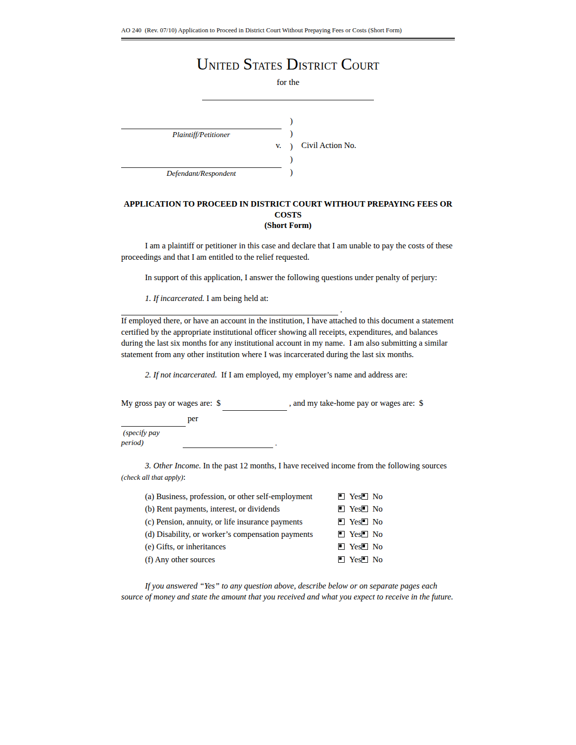AO 240 (Rev. 07/10) Application to Proceed in District Court Without Prepaying Fees or Costs (Short Form)
United States District Court
for the
| Plaintiff/Petitioner | ) ) | |
| v. | ) | Civil Action No. |
| Defendant/Respondent | ) ) | |
APPLICATION TO PROCEED IN DISTRICT COURT WITHOUT PREPAYING FEES OR COSTS (Short Form)
I am a plaintiff or petitioner in this case and declare that I am unable to pay the costs of these proceedings and that I am entitled to the relief requested.
In support of this application, I answer the following questions under penalty of perjury:
1. If incarcerated. I am being held at: .
If employed there, or have an account in the institution, I have attached to this document a statement certified by the appropriate institutional officer showing all receipts, expenditures, and balances during the last six months for any institutional account in my name. I am also submitting a similar statement from any other institution where I was incarcerated during the last six months.
2. If not incarcerated. If I am employed, my employer’s name and address are:
My gross pay or wages are: $ , and my take-home pay or wages are: $ per
(specify pay period) .
3. Other Income. In the past 12 months, I have received income from the following sources (check all that apply):
| (a) Business, profession, or other self-employment | Yes | No |
| (b) Rent payments, interest, or dividends | Yes | No |
| (c) Pension, annuity, or life insurance payments | Yes | No |
| (d) Disability, or worker’s compensation payments | Yes | No |
| (e) Gifts, or inheritances | Yes | No |
| (f) Any other sources | Yes | No |
If you answered “Yes” to any question above, describe below or on separate pages each source of money and state the amount that you received and what you expect to receive in the future.